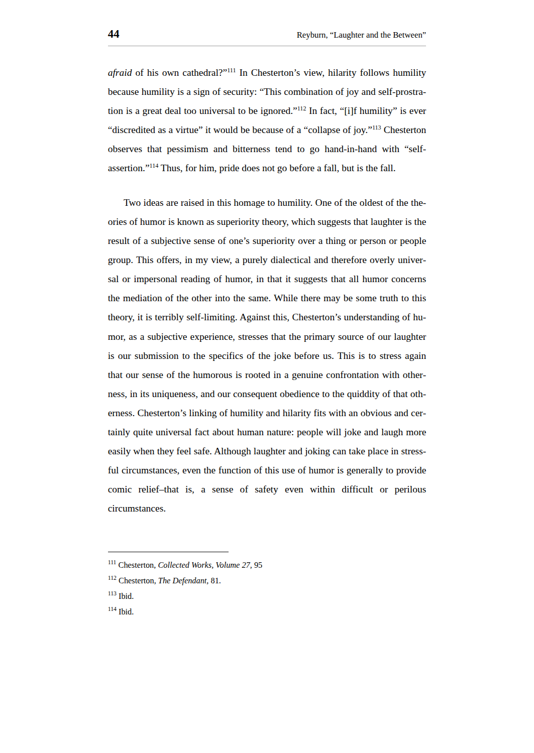44 Reyburn, “Laughter and the Between”
afraid of his own cathedral?”111 In Chesterton’s view, hilarity follows humility because humility is a sign of security: “This combination of joy and self-prostration is a great deal too universal to be ignored.”112 In fact, “[i]f humility” is ever “discredited as a virtue” it would be because of a “collapse of joy.”113 Chesterton observes that pessimism and bitterness tend to go hand-in-hand with “self-assertion.”114 Thus, for him, pride does not go before a fall, but is the fall.
Two ideas are raised in this homage to humility. One of the oldest of the theories of humor is known as superiority theory, which suggests that laughter is the result of a subjective sense of one’s superiority over a thing or person or people group. This offers, in my view, a purely dialectical and therefore overly universal or impersonal reading of humor, in that it suggests that all humor concerns the mediation of the other into the same. While there may be some truth to this theory, it is terribly self-limiting. Against this, Chesterton’s understanding of humor, as a subjective experience, stresses that the primary source of our laughter is our submission to the specifics of the joke before us. This is to stress again that our sense of the humorous is rooted in a genuine confrontation with otherness, in its uniqueness, and our consequent obedience to the quiddity of that otherness. Chesterton’s linking of humility and hilarity fits with an obvious and certainly quite universal fact about human nature: people will joke and laugh more easily when they feel safe. Although laughter and joking can take place in stressful circumstances, even the function of this use of humor is generally to provide comic relief–that is, a sense of safety even within difficult or perilous circumstances.
111 Chesterton, Collected Works, Volume 27, 95
112 Chesterton, The Defendant, 81.
113 Ibid.
114 Ibid.